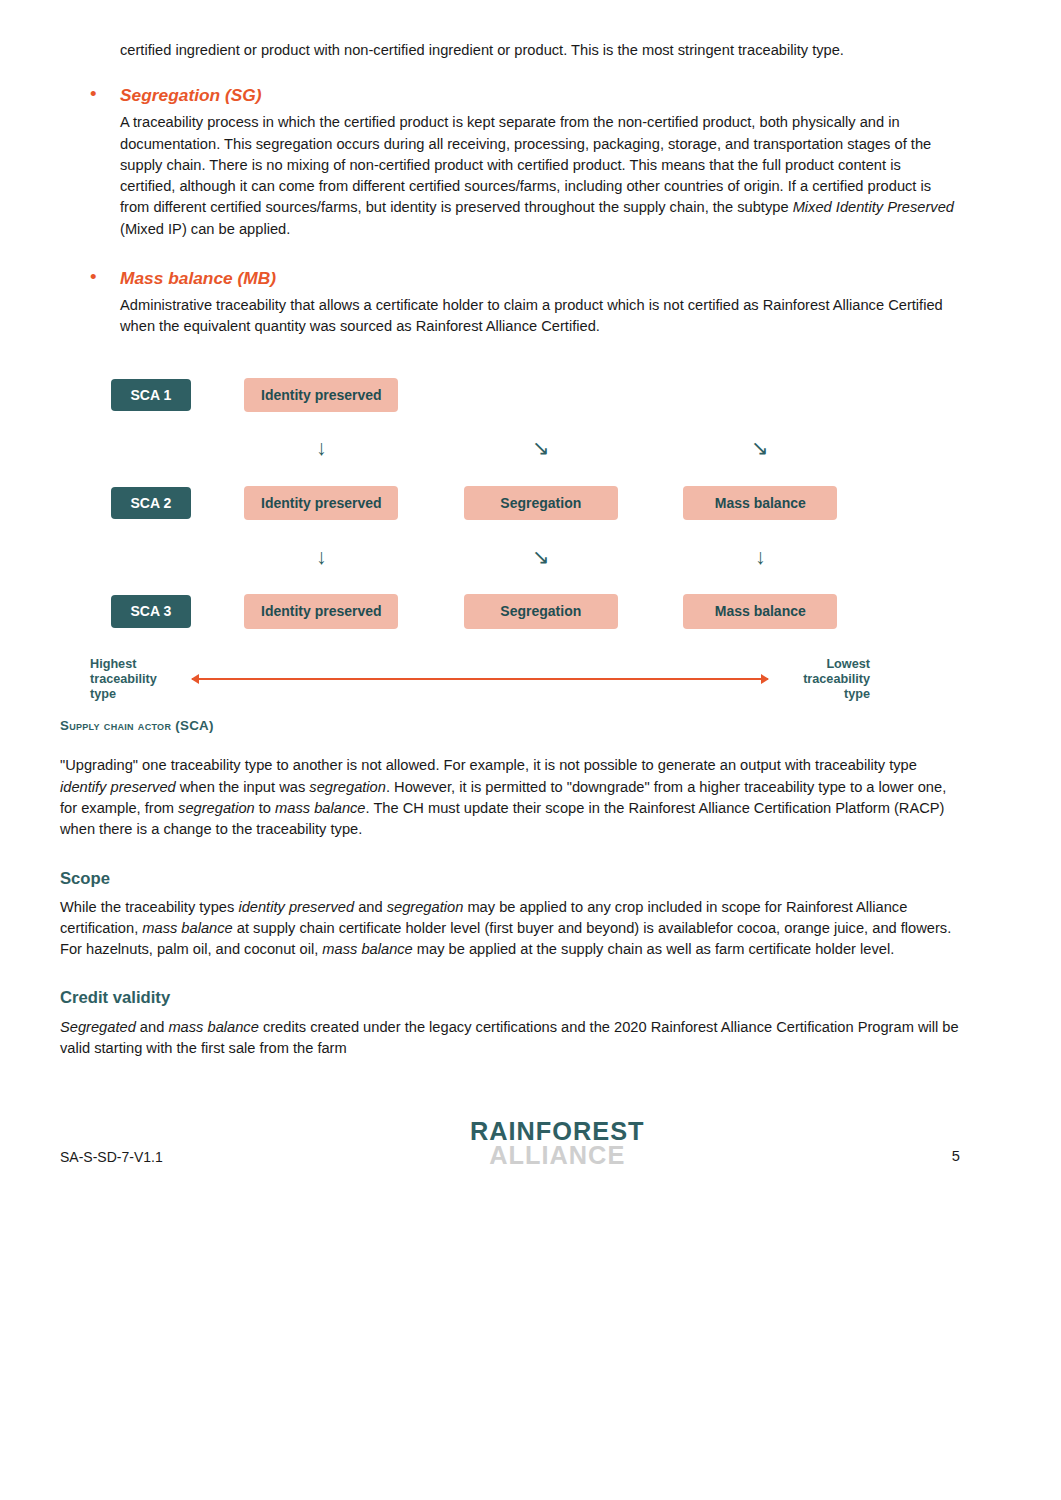certified ingredient or product with non-certified ingredient or product. This is the most stringent traceability type.
Segregation (SG) A traceability process in which the certified product is kept separate from the non-certified product, both physically and in documentation. This segregation occurs during all receiving, processing, packaging, storage, and transportation stages of the supply chain. There is no mixing of non-certified product with certified product. This means that the full product content is certified, although it can come from different certified sources/farms, including other countries of origin. If a certified product is from different certified sources/farms, but identity is preserved throughout the supply chain, the subtype Mixed Identity Preserved (Mixed IP) can be applied.
Mass balance (MB) Administrative traceability that allows a certificate holder to claim a product which is not certified as Rainforest Alliance Certified when the equivalent quantity was sourced as Rainforest Alliance Certified.
| SCA 1 | Identity preserved | | |
| SCA 2 | Identity preserved | Segregation | Mass balance |
| SCA 3 | Identity preserved | Segregation | Mass balance |
Highest traceability type
Lowest traceability type
Supply chain actor (SCA)
"Upgrading" one traceability type to another is not allowed. For example, it is not possible to generate an output with traceability type identify preserved when the input was segregation. However, it is permitted to "downgrade" from a higher traceability type to a lower one, for example, from segregation to mass balance. The CH must update their scope in the Rainforest Alliance Certification Platform (RACP) when there is a change to the traceability type.
Scope
While the traceability types identity preserved and segregation may be applied to any crop included in scope for Rainforest Alliance certification, mass balance at supply chain certificate holder level (first buyer and beyond) is availablefor cocoa, orange juice, and flowers. For hazelnuts, palm oil, and coconut oil, mass balance may be applied at the supply chain as well as farm certificate holder level.
Credit validity
Segregated and mass balance credits created under the legacy certifications and the 2020 Rainforest Alliance Certification Program will be valid starting with the first sale from the farm
SA-S-SD-7-V1.1
RAINFOREST ALLIANCE
5